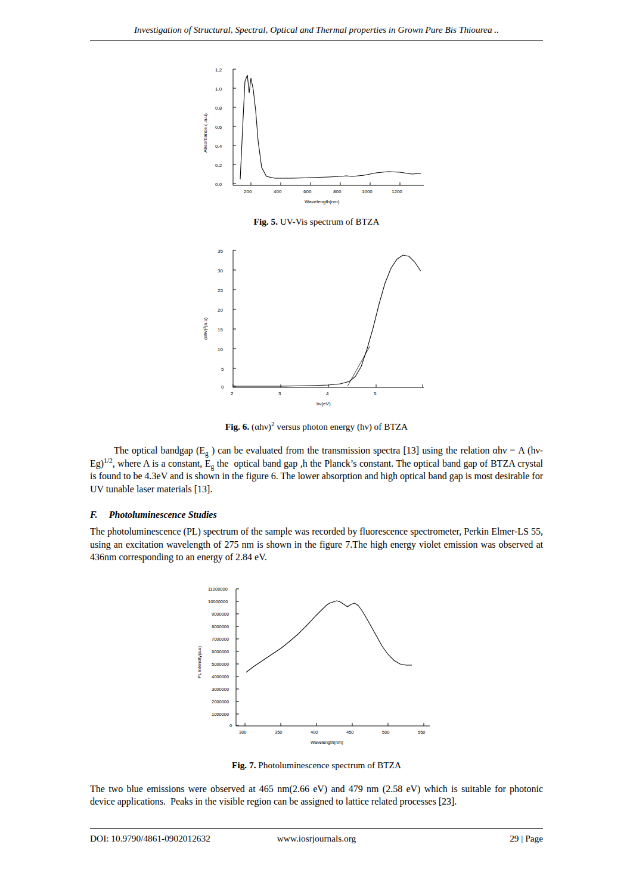Investigation of Structural, Spectral, Optical and Thermal properties in Grown Pure Bis Thiourea ..
Fig. 5. UV-Vis spectrum of BTZA
Fig. 6. (αhν)2 versus photon energy (hν) of BTZA
The optical bandgap (Eg ) can be evaluated from the transmission spectra [13] using the relation αhν = A (hν-Eg)1/2, where A is a constant, Eg the optical band gap ,h the Planck’s constant. The optical band gap of BTZA crystal is found to be 4.3eV and is shown in the figure 6. The lower absorption and high optical band gap is most desirable for UV tunable laser materials [13].
F. Photoluminescence Studies
The photoluminescence (PL) spectrum of the sample was recorded by fluorescence spectrometer, Perkin Elmer-LS 55, using an excitation wavelength of 275 nm is shown in the figure 7.The high energy violet emission was observed at 436nm corresponding to an energy of 2.84 eV.
Fig. 7. Photoluminescence spectrum of BTZA
The two blue emissions were observed at 465 nm(2.66 eV) and 479 nm (2.58 eV) which is suitable for photonic device applications. Peaks in the visible region can be assigned to lattice related processes [23].
DOI: 10.9790/4861-0902012632
www.iosrjournals.org
29 | Page